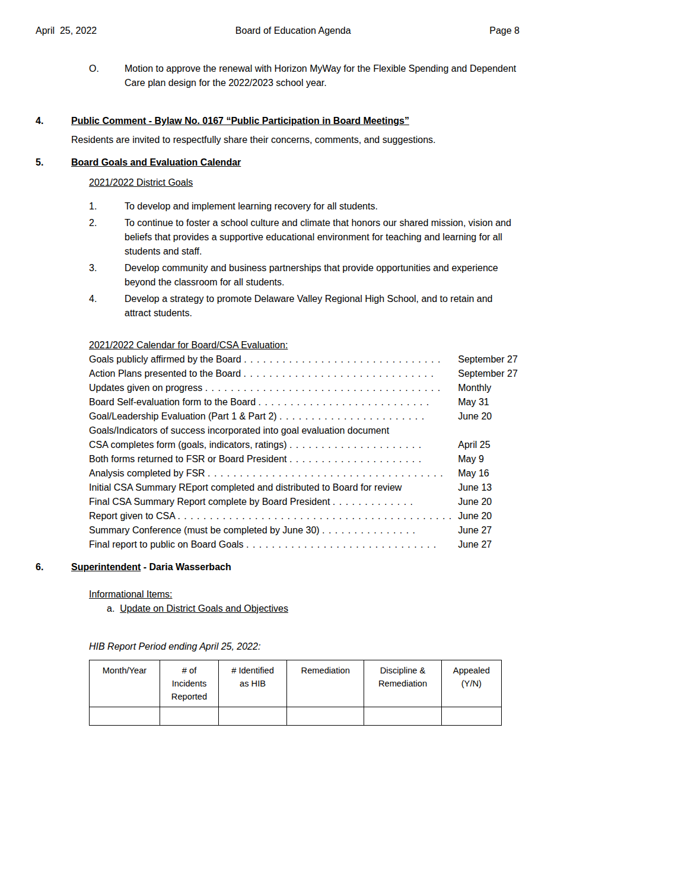April 25, 2022
Board of Education Agenda
Page 8
O.
Motion to approve the renewal with Horizon MyWay for the Flexible Spending and Dependent Care plan design for the 2022/2023 school year.
4.
Public Comment - Bylaw No. 0167 “Public Participation in Board Meetings”
Residents are invited to respectfully share their concerns, comments, and suggestions.
5.
Board Goals and Evaluation Calendar
2021/2022 District Goals
1. To develop and implement learning recovery for all students.
2. To continue to foster a school culture and climate that honors our shared mission, vision and beliefs that provides a supportive educational environment for teaching and learning for all students and staff.
3. Develop community and business partnerships that provide opportunities and experience beyond the classroom for all students.
4. Develop a strategy to promote Delaware Valley Regional High School, and to retain and attract students.
2021/2022 Calendar for Board/CSA Evaluation:
| Goals publicly affirmed by the Board . . . . . . . . . . . . . . . . . . . . . . . . . . . . . . . | September 27 |
| Action Plans presented to the Board . . . . . . . . . . . . . . . . . . . . . . . . . . . . . . | September 27 |
| Updates given on progress . . . . . . . . . . . . . . . . . . . . . . . . . . . . . . . . . . . . . | Monthly |
| Board Self-evaluation form to the Board . . . . . . . . . . . . . . . . . . . . . . . . . . . | May 31 |
| Goal/Leadership Evaluation (Part 1 & Part 2) . . . . . . . . . . . . . . . . . . . . . . . | June 20 |
| Goals/Indicators of success incorporated into goal evaluation document | |
| CSA completes form (goals, indicators, ratings) . . . . . . . . . . . . . . . . . . . . . | April 25 |
| Both forms returned to FSR or Board President . . . . . . . . . . . . . . . . . . . . . | May 9 |
| Analysis completed by FSR . . . . . . . . . . . . . . . . . . . . . . . . . . . . . . . . . . . . . | May 16 |
| Initial CSA Summary REport completed and distributed to Board for review | June 13 |
| Final CSA Summary Report complete by Board President . . . . . . . . . . . . . | June 20 |
| Report given to CSA . . . . . . . . . . . . . . . . . . . . . . . . . . . . . . . . . . . . . . . . . . . | June 20 |
| Summary Conference (must be completed by June 30) . . . . . . . . . . . . . . . | June 27 |
| Final report to public on Board Goals . . . . . . . . . . . . . . . . . . . . . . . . . . . . . . | June 27 |
6.
Superintendent - Daria Wasserbach
Informational Items:
a. Update on District Goals and Objectives
HIB Report Period ending April 25, 2022:
| Month/Year | # of Incidents Reported | # Identified as HIB | Remediation | Discipline & Remediation | Appealed (Y/N) |
| --- | --- | --- | --- | --- | --- |